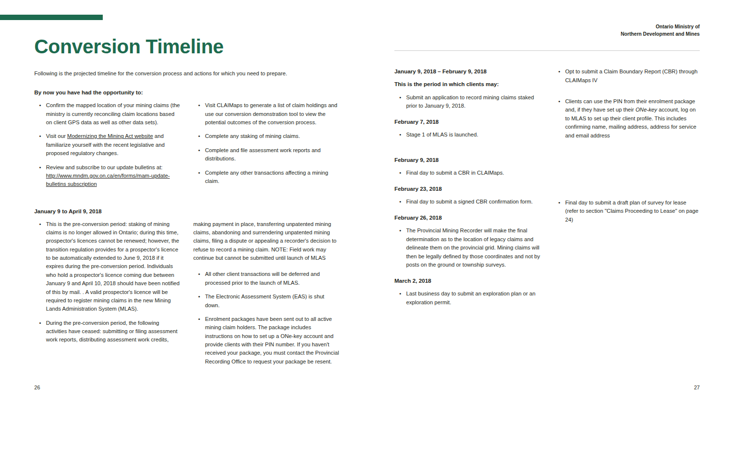Conversion Timeline
Following is the projected timeline for the conversion process and actions for which you need to prepare.
By now you have had the opportunity to:
Confirm the mapped location of your mining claims (the ministry is currently reconciling claim locations based on client GPS data as well as other data sets).
Visit our Modernizing the Mining Act website and familiarize yourself with the recent legislative and proposed regulatory changes.
Review and subscribe to our update bulletins at: http://www.mndm.gov.on.ca/en/forms/mam-update-bulletins subscription
Visit CLAIMaps to generate a list of claim holdings and use our conversion demonstration tool to view the potential outcomes of the conversion process.
Complete any staking of mining claims.
Complete and file assessment work reports and distributions.
Complete any other transactions affecting a mining claim.
January 9 to April 9, 2018
This is the pre-conversion period: staking of mining claims is no longer allowed in Ontario; during this time, prospector's licences cannot be renewed; however, the transition regulation provides for a prospector's licence to be automatically extended to June 9, 2018 if it expires during the pre-conversion period. Individuals who hold a prospector's licence coming due between January 9 and April 10, 2018 should have been notified of this by mail. . A valid prospector's licence will be required to register mining claims in the new Mining Lands Administration System (MLAS).
During the pre-conversion period, the following activities have ceased: submitting or filing assessment work reports, distributing assessment work credits,
making payment in place, transferring unpatented mining claims, abandoning and surrendering unpatented mining claims, filing a dispute or appealing a recorder's decision to refuse to record a mining claim. NOTE: Field work may continue but cannot be submitted until launch of MLAS
All other client transactions will be deferred and processed prior to the launch of MLAS.
The Electronic Assessment System (EAS) is shut down.
Enrolment packages have been sent out to all active mining claim holders. The package includes instructions on how to set up a ONe-key account and provide clients with their PIN number. If you haven't received your package, you must contact the Provincial Recording Office to request your package be resent.
26
Ontario Ministry of
Northern Development and Mines
January 9, 2018 – February 9, 2018
This is the period in which clients may:
Submit an application to record mining claims staked prior to January 9, 2018.
February 7, 2018
Stage 1 of MLAS is launched.
February 9, 2018
Final day to submit a CBR in CLAIMaps.
February 23, 2018
Final day to submit a signed CBR confirmation form.
February 26, 2018
The Provincial Mining Recorder will make the final determination as to the location of legacy claims and delineate them on the provincial grid. Mining claims will then be legally defined by those coordinates and not by posts on the ground or township surveys.
March 2, 2018
Last business day to submit an exploration plan or an exploration permit.
Opt to submit a Claim Boundary Report (CBR) through CLAIMaps IV
Clients can use the PIN from their enrolment package and, if they have set up their ONe-key account, log on to MLAS to set up their client profile. This includes confirming name, mailing address, address for service and email address
Final day to submit a draft plan of survey for lease (refer to section "Claims Proceeding to Lease" on page 24)
27